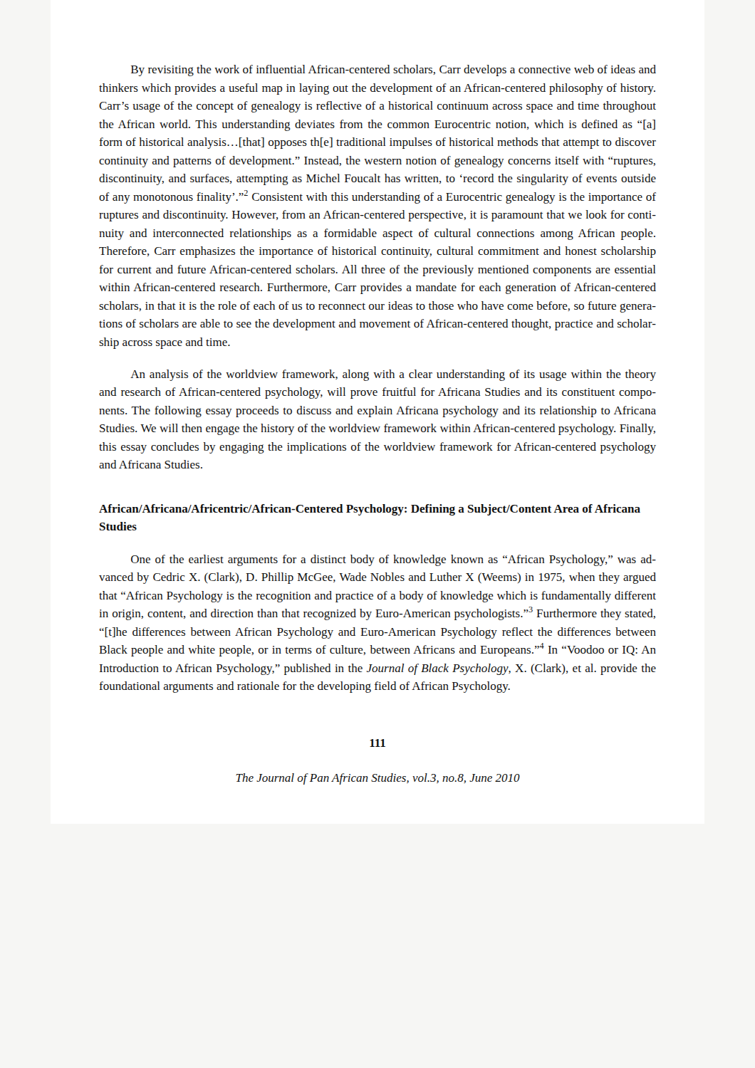By revisiting the work of influential African-centered scholars, Carr develops a connective web of ideas and thinkers which provides a useful map in laying out the development of an African-centered philosophy of history. Carr’s usage of the concept of genealogy is reflective of a historical continuum across space and time throughout the African world. This understanding deviates from the common Eurocentric notion, which is defined as “[a] form of historical analysis…[that] opposes th[e] traditional impulses of historical methods that attempt to discover continuity and patterns of development.” Instead, the western notion of genealogy concerns itself with “ruptures, discontinuity, and surfaces, attempting as Michel Foucalt has written, to ‘record the singularity of events outside of any monotonous finality’.”2 Consistent with this understanding of a Eurocentric genealogy is the importance of ruptures and discontinuity. However, from an African-centered perspective, it is paramount that we look for continuity and interconnected relationships as a formidable aspect of cultural connections among African people. Therefore, Carr emphasizes the importance of historical continuity, cultural commitment and honest scholarship for current and future African-centered scholars. All three of the previously mentioned components are essential within African-centered research. Furthermore, Carr provides a mandate for each generation of African-centered scholars, in that it is the role of each of us to reconnect our ideas to those who have come before, so future generations of scholars are able to see the development and movement of African-centered thought, practice and scholarship across space and time.
An analysis of the worldview framework, along with a clear understanding of its usage within the theory and research of African-centered psychology, will prove fruitful for Africana Studies and its constituent components. The following essay proceeds to discuss and explain Africana psychology and its relationship to Africana Studies. We will then engage the history of the worldview framework within African-centered psychology. Finally, this essay concludes by engaging the implications of the worldview framework for African-centered psychology and Africana Studies.
African/Africana/Africentric/African-Centered Psychology: Defining a Subject/Content Area of Africana Studies
One of the earliest arguments for a distinct body of knowledge known as “African Psychology,” was advanced by Cedric X. (Clark), D. Phillip McGee, Wade Nobles and Luther X (Weems) in 1975, when they argued that “African Psychology is the recognition and practice of a body of knowledge which is fundamentally different in origin, content, and direction than that recognized by Euro-American psychologists.”3 Furthermore they stated, “[t]he differences between African Psychology and Euro-American Psychology reflect the differences between Black people and white people, or in terms of culture, between Africans and Europeans.”4 In “Voodoo or IQ: An Introduction to African Psychology,” published in the Journal of Black Psychology, X. (Clark), et al. provide the foundational arguments and rationale for the developing field of African Psychology.
111
The Journal of Pan African Studies, vol.3, no.8, June 2010